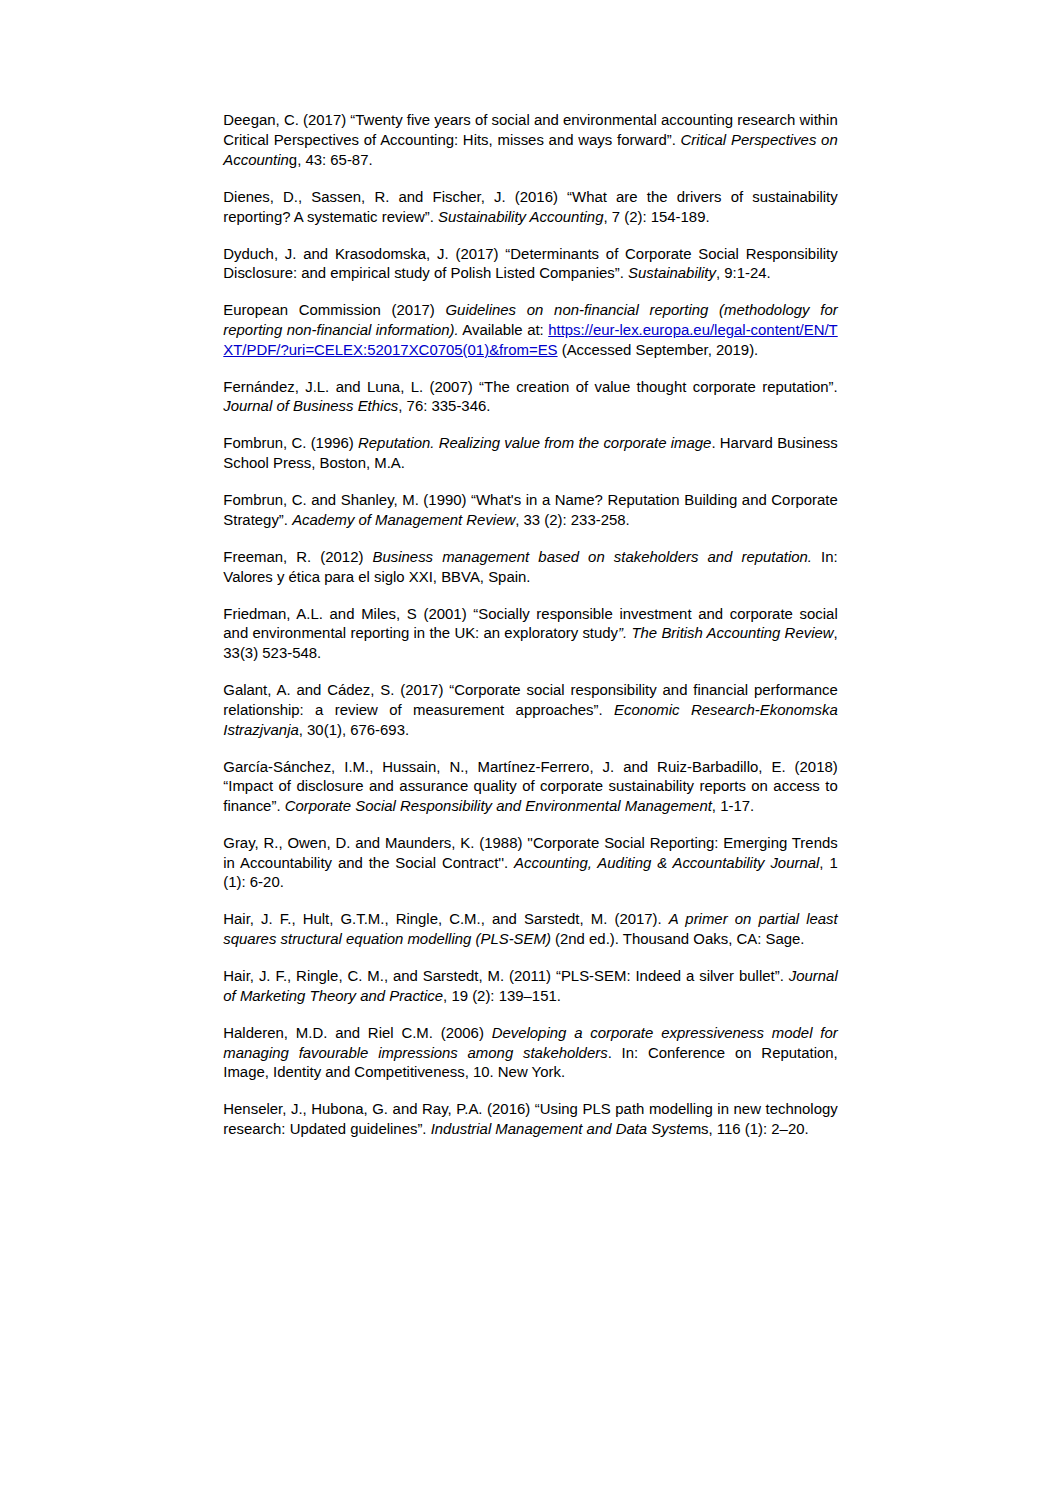Deegan, C. (2017) “Twenty five years of social and environmental accounting research within Critical Perspectives of Accounting: Hits, misses and ways forward”. Critical Perspectives on Accounting, 43: 65-87.
Dienes, D., Sassen, R. and Fischer, J. (2016) “What are the drivers of sustainability reporting? A systematic review”. Sustainability Accounting, 7 (2): 154-189.
Dyduch, J. and Krasodomska, J. (2017) “Determinants of Corporate Social Responsibility Disclosure: and empirical study of Polish Listed Companies”. Sustainability, 9:1-24.
European Commission (2017) Guidelines on non-financial reporting (methodology for reporting non-financial information). Available at: https://eur-lex.europa.eu/legal-content/EN/TXT/PDF/?uri=CELEX:52017XC0705(01)&from=ES (Accessed September, 2019).
Fernández, J.L. and Luna, L. (2007) “The creation of value thought corporate reputation”. Journal of Business Ethics, 76: 335-346.
Fombrun, C. (1996) Reputation. Realizing value from the corporate image. Harvard Business School Press, Boston, M.A.
Fombrun, C. and Shanley, M. (1990) “What's in a Name? Reputation Building and Corporate Strategy”. Academy of Management Review, 33 (2): 233-258.
Freeman, R. (2012) Business management based on stakeholders and reputation. In: Valores y ética para el siglo XXI, BBVA, Spain.
Friedman, A.L. and Miles, S (2001) “Socially responsible investment and corporate social and environmental reporting in the UK: an exploratory study”. The British Accounting Review, 33(3) 523-548.
Galant, A. and Cádez, S. (2017) “Corporate social responsibility and financial performance relationship: a review of measurement approaches”. Economic Research-Ekonomska Istrazjvanja, 30(1), 676-693.
García-Sánchez, I.M., Hussain, N., Martínez-Ferrero, J. and Ruiz-Barbadillo, E. (2018) “Impact of disclosure and assurance quality of corporate sustainability reports on access to finance”. Corporate Social Responsibility and Environmental Management, 1-17.
Gray, R., Owen, D. and Maunders, K. (1988) ''Corporate Social Reporting: Emerging Trends in Accountability and the Social Contract''. Accounting, Auditing & Accountability Journal, 1 (1): 6-20.
Hair, J. F., Hult, G.T.M., Ringle, C.M., and Sarstedt, M. (2017). A primer on partial least squares structural equation modelling (PLS-SEM) (2nd ed.). Thousand Oaks, CA: Sage.
Hair, J. F., Ringle, C. M., and Sarstedt, M. (2011) “PLS-SEM: Indeed a silver bullet”. Journal of Marketing Theory and Practice, 19 (2): 139–151.
Halderen, M.D. and Riel C.M. (2006) Developing a corporate expressiveness model for managing favourable impressions among stakeholders. In: Conference on Reputation, Image, Identity and Competitiveness, 10. New York.
Henseler, J., Hubona, G. and Ray, P.A. (2016) “Using PLS path modelling in new technology research: Updated guidelines”. Industrial Management and Data Systems, 116 (1): 2–20.